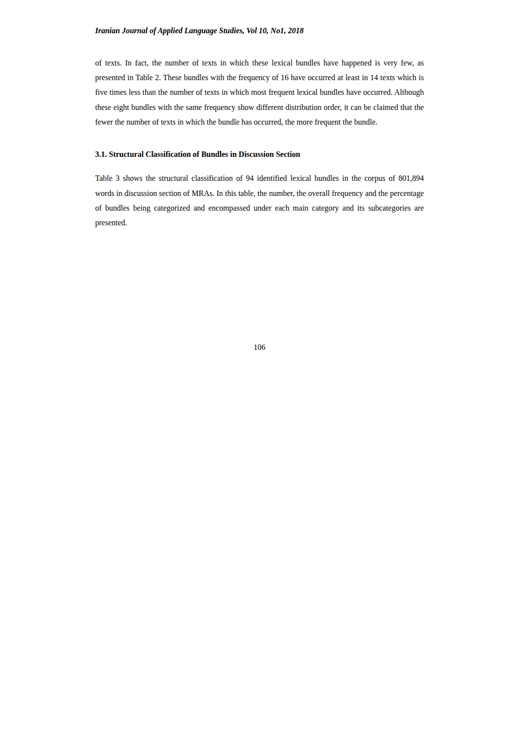Iranian Journal of Applied Language Studies, Vol 10, No1, 2018
of texts. In fact, the number of texts in which these lexical bundles have happened is very few, as presented in Table 2. These bundles with the frequency of 16 have occurred at least in 14 texts which is five times less than the number of texts in which most frequent lexical bundles have occurred. Although these eight bundles with the same frequency show different distribution order, it can be claimed that the fewer the number of texts in which the bundle has occurred, the more frequent the bundle.
3.1. Structural Classification of Bundles in Discussion Section
Table 3 shows the structural classification of 94 identified lexical bundles in the corpus of 801,894 words in discussion section of MRAs. In this table, the number, the overall frequency and the percentage of bundles being categorized and encompassed under each main category and its subcategories are presented.
106